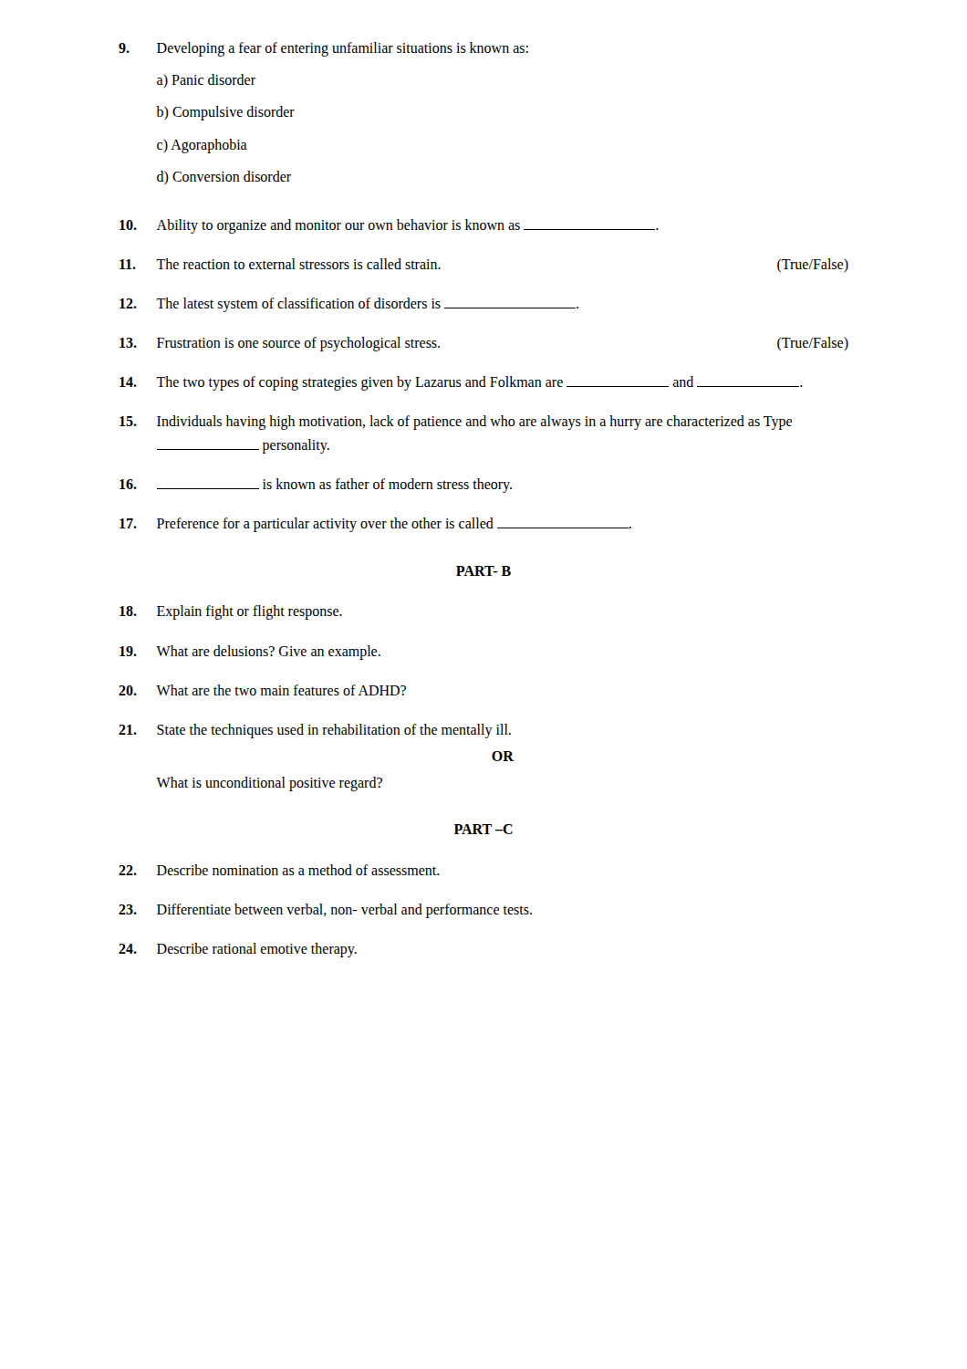9. Developing a fear of entering unfamiliar situations is known as:
a) Panic disorder
b) Compulsive disorder
c) Agoraphobia
d) Conversion disorder
10. Ability to organize and monitor our own behavior is known as .
11. The reaction to external stressors is called strain. (True/False)
12. The latest system of classification of disorders is .
13. Frustration is one source of psychological stress. (True/False)
14. The two types of coping strategies given by Lazarus and Folkman are and .
15. Individuals having high motivation, lack of patience and who are always in a hurry are characterized as Type personality.
16. is known as father of modern stress theory.
17. Preference for a particular activity over the other is called .
PART- B
18. Explain fight or flight response.
19. What are delusions? Give an example.
20. What are the two main features of ADHD?
21. State the techniques used in rehabilitation of the mentally ill.
OR
What is unconditional positive regard?
PART –C
22. Describe nomination as a method of assessment.
23. Differentiate between verbal, non- verbal and performance tests.
24. Describe rational emotive therapy.